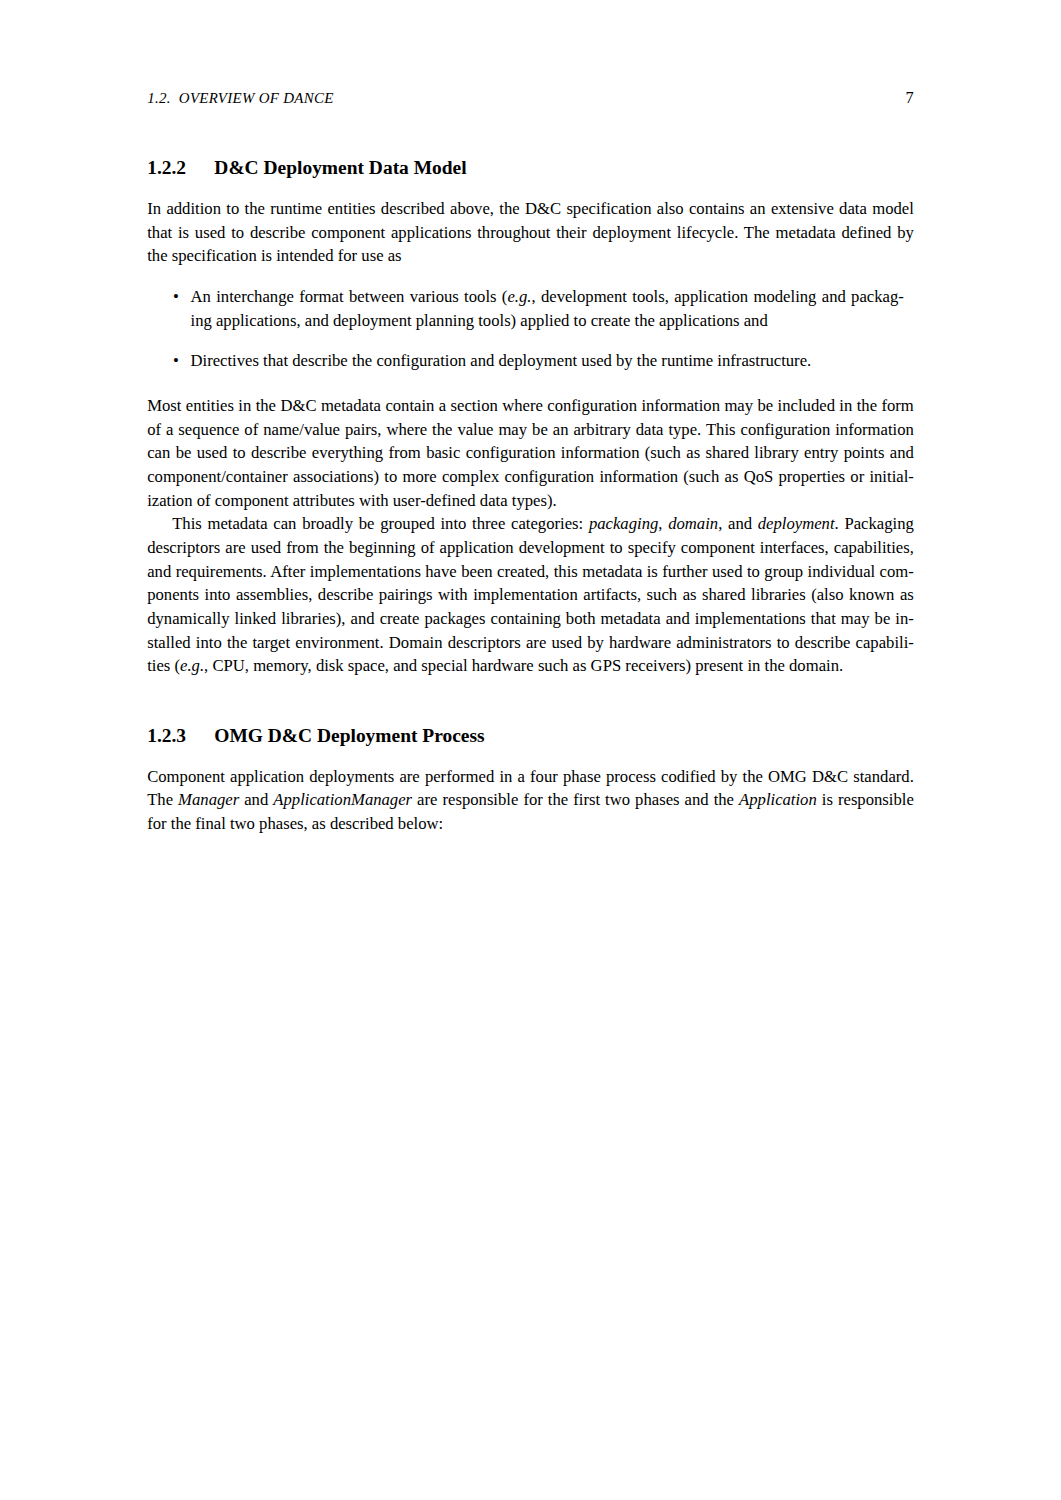1.2. OVERVIEW OF DANCE 7
1.2.2 D&C Deployment Data Model
In addition to the runtime entities described above, the D&C specification also contains an extensive data model that is used to describe component applications throughout their deployment lifecycle. The metadata defined by the specification is intended for use as
An interchange format between various tools (e.g., development tools, application modeling and packaging applications, and deployment planning tools) applied to create the applications and
Directives that describe the configuration and deployment used by the runtime infrastructure.
Most entities in the D&C metadata contain a section where configuration information may be included in the form of a sequence of name/value pairs, where the value may be an arbitrary data type. This configuration information can be used to describe everything from basic configuration information (such as shared library entry points and component/container associations) to more complex configuration information (such as QoS properties or initialization of component attributes with user-defined data types).
This metadata can broadly be grouped into three categories: packaging, domain, and deployment. Packaging descriptors are used from the beginning of application development to specify component interfaces, capabilities, and requirements. After implementations have been created, this metadata is further used to group individual components into assemblies, describe pairings with implementation artifacts, such as shared libraries (also known as dynamically linked libraries), and create packages containing both metadata and implementations that may be installed into the target environment. Domain descriptors are used by hardware administrators to describe capabilities (e.g., CPU, memory, disk space, and special hardware such as GPS receivers) present in the domain.
1.2.3 OMG D&C Deployment Process
Component application deployments are performed in a four phase process codified by the OMG D&C standard. The Manager and ApplicationManager are responsible for the first two phases and the Application is responsible for the final two phases, as described below: